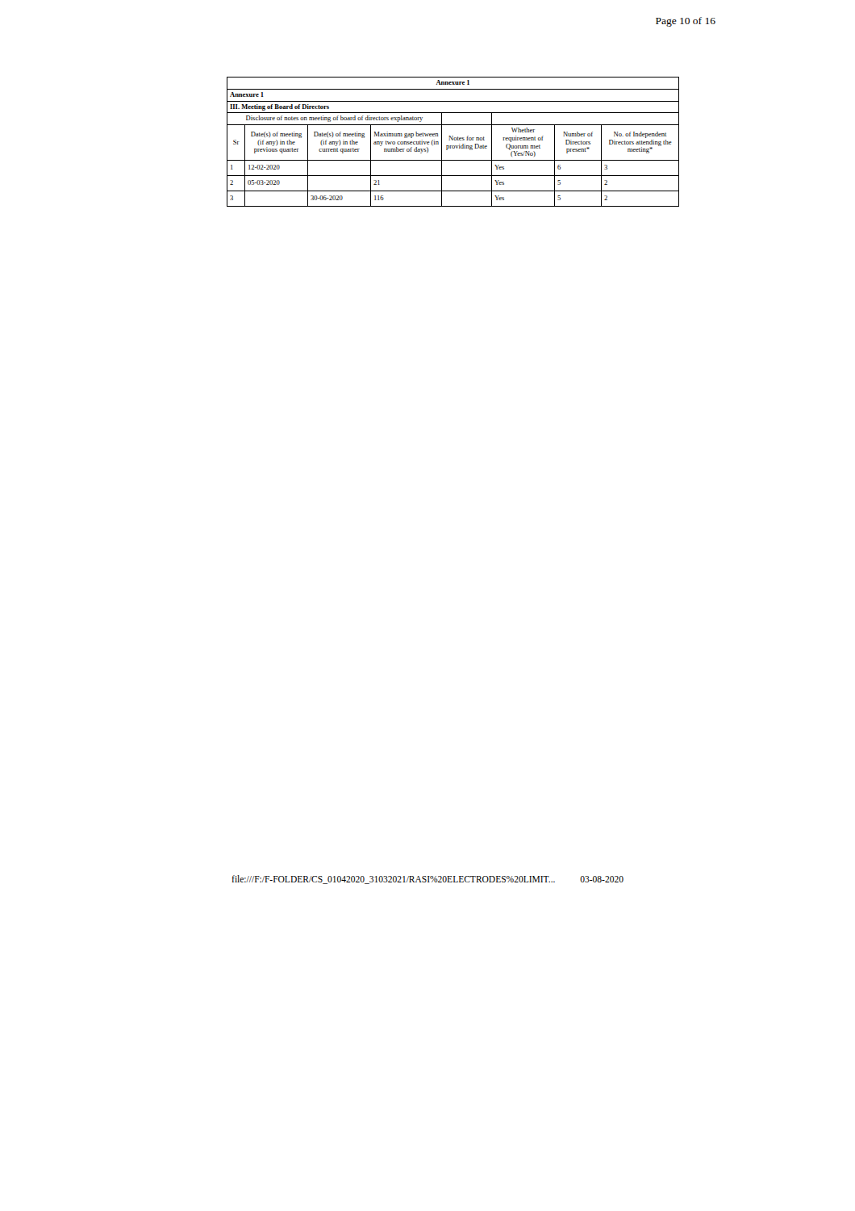Page 10 of 16
| Annexure 1 |
| Annexure 1 |
| III. Meeting of Board of Directors |
| Disclosure of notes on meeting of board of directors explanatory | | |
| Sr | Date(s) of meeting (if any) in the previous quarter | Date(s) of meeting (if any) in the current quarter | Maximum gap between any two consecutive (in number of days) | Notes for not providing Date | Whether requirement of Quorum met (Yes/No) | Number of Directors present* | No. of Independent Directors attending the meeting* |
| 1 | 12-02-2020 | | | | Yes | 6 | 3 |
| 2 | 05-03-2020 | | 21 | | Yes | 5 | 2 |
| 3 | | 30-06-2020 | 116 | | Yes | 5 | 2 |
file:///F:/F-FOLDER/CS_01042020_31032021/RASI%20ELECTRODES%20LIMIT... 03-08-2020